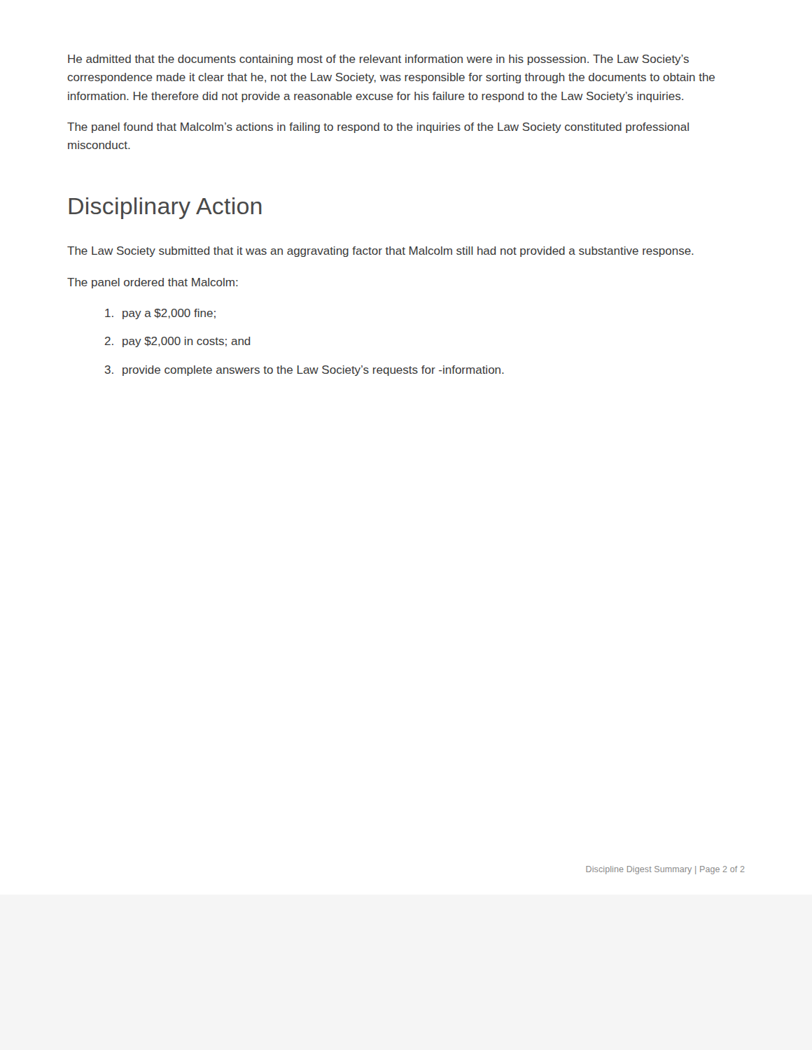He admitted that the documents containing most of the relevant information were in his possession. The Law Society’s correspondence made it clear that he, not the Law Society, was responsible for sorting through the documents to obtain the information. He therefore did not provide a reasonable excuse for his failure to respond to the Law Society’s inquiries.
The panel found that Malcolm’s actions in failing to respond to the inquiries of the Law Society constituted professional misconduct.
Disciplinary Action
The Law Society submitted that it was an aggravating factor that Malcolm still had not provided a substantive response.
The panel ordered that Malcolm:
pay a $2,000 fine;
pay $2,000 in costs; and
provide complete answers to the Law Society’s requests for -information.
Discipline Digest Summary | Page 2 of 2